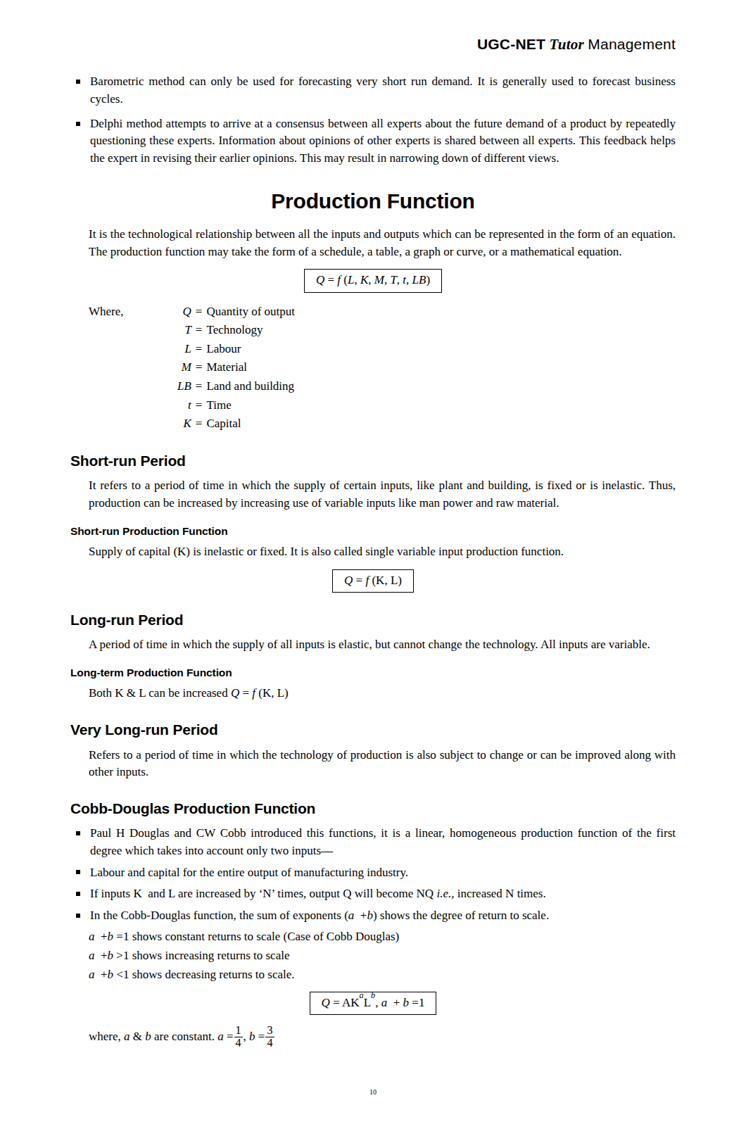UGC-NET Tutor Management
Barometric method can only be used for forecasting very short run demand. It is generally used to forecast business cycles.
Delphi method attempts to arrive at a consensus between all experts about the future demand of a product by repeatedly questioning these experts. Information about opinions of other experts is shared between all experts. This feedback helps the expert in revising their earlier opinions. This may result in narrowing down of different views.
Production Function
It is the technological relationship between all the inputs and outputs which can be represented in the form of an equation. The production function may take the form of a schedule, a table, a graph or curve, or a mathematical equation.
Q = f (L, K, M, T, t, LB)
| Where, | Q | = | Quantity of output |
| | T | = | Technology |
| | L | = | Labour |
| | M | = | Material |
| | LB | = | Land and building |
| | t | = | Time |
| | K | = | Capital |
Short-run Period
It refers to a period of time in which the supply of certain inputs, like plant and building, is fixed or is inelastic. Thus, production can be increased by increasing use of variable inputs like man power and raw material.
Short-run Production Function
Supply of capital (K) is inelastic or fixed. It is also called single variable input production function.
Q = f (K, L)
Long-run Period
A period of time in which the supply of all inputs is elastic, but cannot change the technology. All inputs are variable.
Long-term Production Function
Both K & L can be increased Q = f (K, L)
Very Long-run Period
Refers to a period of time in which the technology of production is also subject to change or can be improved along with other inputs.
Cobb-Douglas Production Function
Paul H Douglas and CW Cobb introduced this functions, it is a linear, homogeneous production function of the first degree which takes into account only two inputs—
Labour and capital for the entire output of manufacturing industry.
If inputs K and L are increased by ‘N’ times, output Q will become NQ i.e., increased N times.
In the Cobb-Douglas function, the sum of exponents (a +b) shows the degree of return to scale.
a +b =1 shows constant returns to scale (Case of Cobb Douglas)
a +b >1 shows increasing returns to scale
a +b <1 shows decreasing returns to scale.
Q = AKaLb, a + b =1
where, a & b are constant. a =14, b =34
10